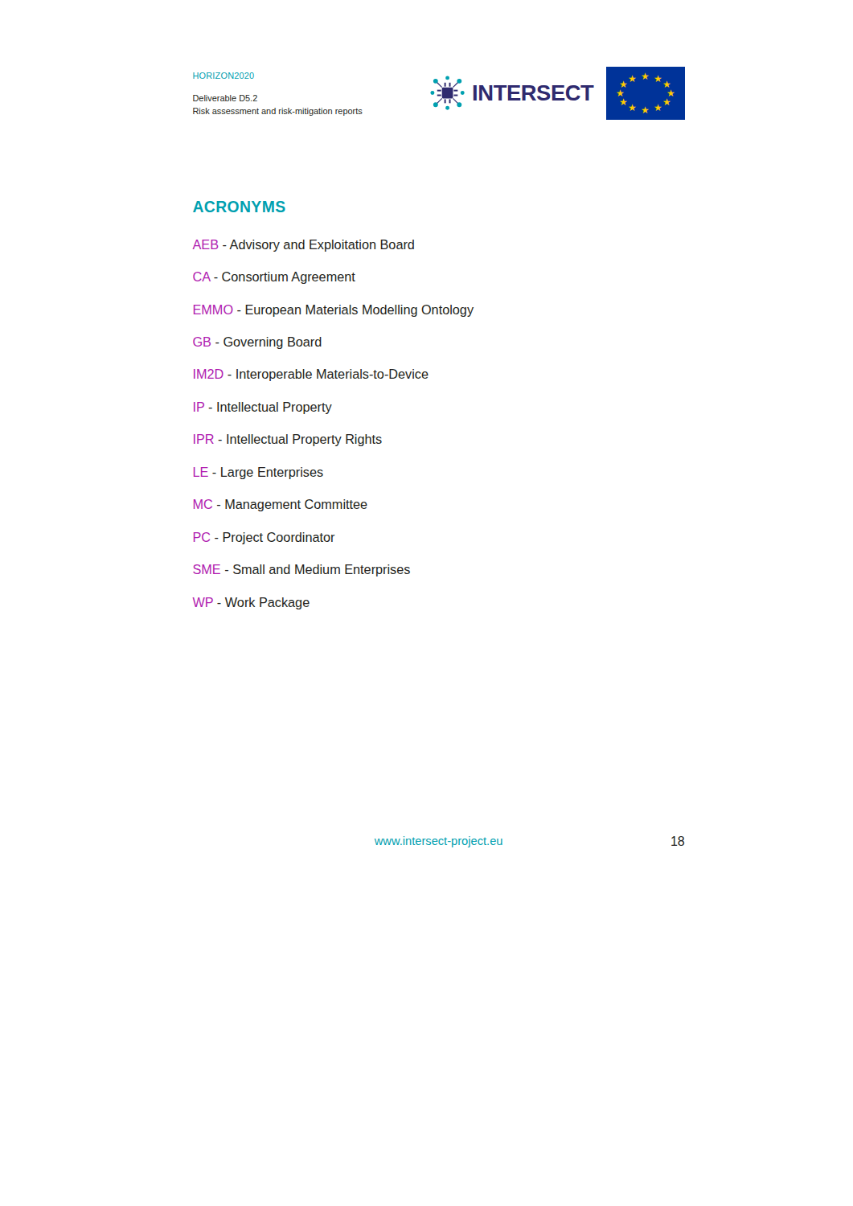HORIZON2020
Deliverable D5.2
Risk assessment and risk-mitigation reports
INTERSECT
★ ★ ★ ★ ★ ★ ★ ★ ★ ★ ★ ★
ACRONYMS
AEB - Advisory and Exploitation Board
CA - Consortium Agreement
EMMO - European Materials Modelling Ontology
GB - Governing Board
IM2D - Interoperable Materials-to-Device
IP - Intellectual Property
IPR - Intellectual Property Rights
LE - Large Enterprises
MC - Management Committee
PC - Project Coordinator
SME - Small and Medium Enterprises
WP - Work Package
www.intersect-project.eu 18